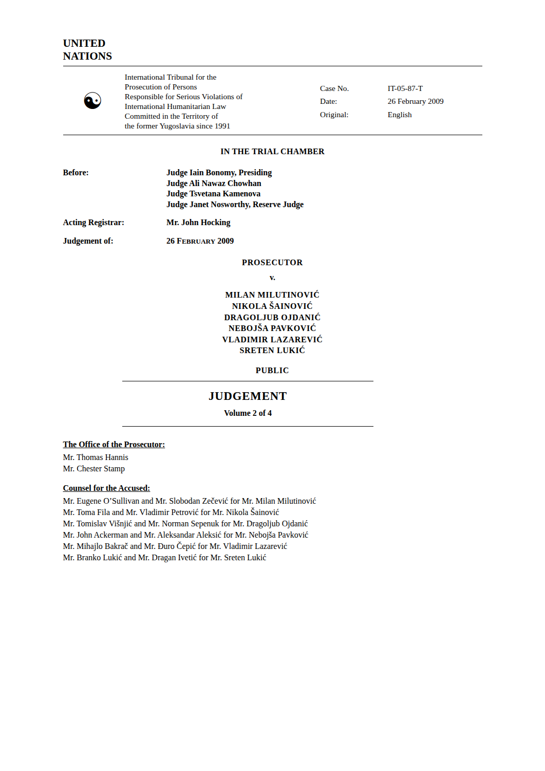UNITED
NATIONS
| ☯ | International Tribunal for the Prosecution of Persons Responsible for Serious Violations of International Humanitarian Law Committed in the Territory of the former Yugoslavia since 1991 | / Case No. / IT-05-87-T / / Date: / 26 February 2009 / / Original: / English / |
IN THE TRIAL CHAMBER
| Before: | Judge Iain Bonomy, Presiding Judge Ali Nawaz Chowhan Judge Tsvetana Kamenova Judge Janet Nosworthy, Reserve Judge |
| Acting Registrar: | Mr. John Hocking |
| Judgement of: | 26 F EBRUARY 2009 |
PROSECUTOR
v.
MILAN MILUTINOVIĆ
NIKOLA ŠAINOVIĆ
DRAGOLJUB OJDANIĆ
NEBOJŠA PAVKOVIĆ
VLADIMIR LAZAREVIĆ
SRETEN LUKIĆ
PUBLIC
JUDGEMENT
Volume 2 of 4
The Office of the Prosecutor:
Mr. Thomas Hannis
Mr. Chester Stamp
Counsel for the Accused:
Mr. Eugene O’Sullivan and Mr. Slobodan Zečević for Mr. Milan Milutinović
Mr. Toma Fila and Mr. Vladimir Petrović for Mr. Nikola Šainović
Mr. Tomislav Višnjić and Mr. Norman Sepenuk for Mr. Dragoljub Ojdanić
Mr. John Ackerman and Mr. Aleksandar Aleksić for Mr. Nebojša Pavković
Mr. Mihajlo Bakrač and Mr. Đuro Čepić for Mr. Vladimir Lazarević
Mr. Branko Lukić and Mr. Dragan Ivetić for Mr. Sreten Lukić